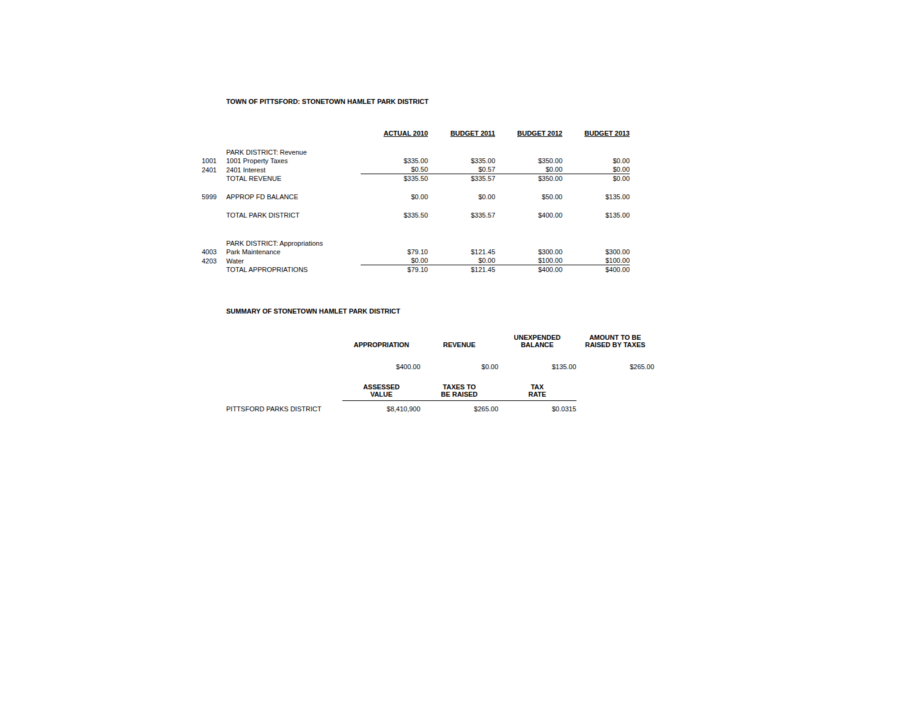TOWN OF PITTSFORD: STONETOWN HAMLET PARK DISTRICT
| | | ACTUAL 2010 | BUDGET 2011 | BUDGET 2012 | BUDGET 2013 |
| --- | --- | --- | --- | --- | --- |
| | PARK DISTRICT: Revenue | | | | |
| 1001 | 1001 Property Taxes | $335.00 | $335.00 | $350.00 | $0.00 |
| 2401 | 2401 Interest | $0.50 | $0.57 | $0.00 | $0.00 |
| | TOTAL REVENUE | $335.50 | $335.57 | $350.00 | $0.00 |
| 5999 | APPROP FD BALANCE | $0.00 | $0.00 | $50.00 | $135.00 |
| | TOTAL PARK DISTRICT | $335.50 | $335.57 | $400.00 | $135.00 |
| | PARK DISTRICT: Appropriations | | | | |
| 4003 | Park Maintenance | $79.10 | $121.45 | $300.00 | $300.00 |
| 4203 | Water | $0.00 | $0.00 | $100.00 | $100.00 |
| | TOTAL APPROPRIATIONS | $79.10 | $121.45 | $400.00 | $400.00 |
SUMMARY OF STONETOWN HAMLET PARK DISTRICT
| | APPROPRIATION | REVENUE | UNEXPENDED BALANCE | AMOUNT TO BE RAISED BY TAXES |
| --- | --- | --- | --- | --- |
| | $400.00 | $0.00 | $135.00 | $265.00 |
| | ASSESSED VALUE | TAXES TO BE RAISED | TAX RATE | |
| PITTSFORD PARKS DISTRICT | $8,410,900 | $265.00 | $0.0315 | |